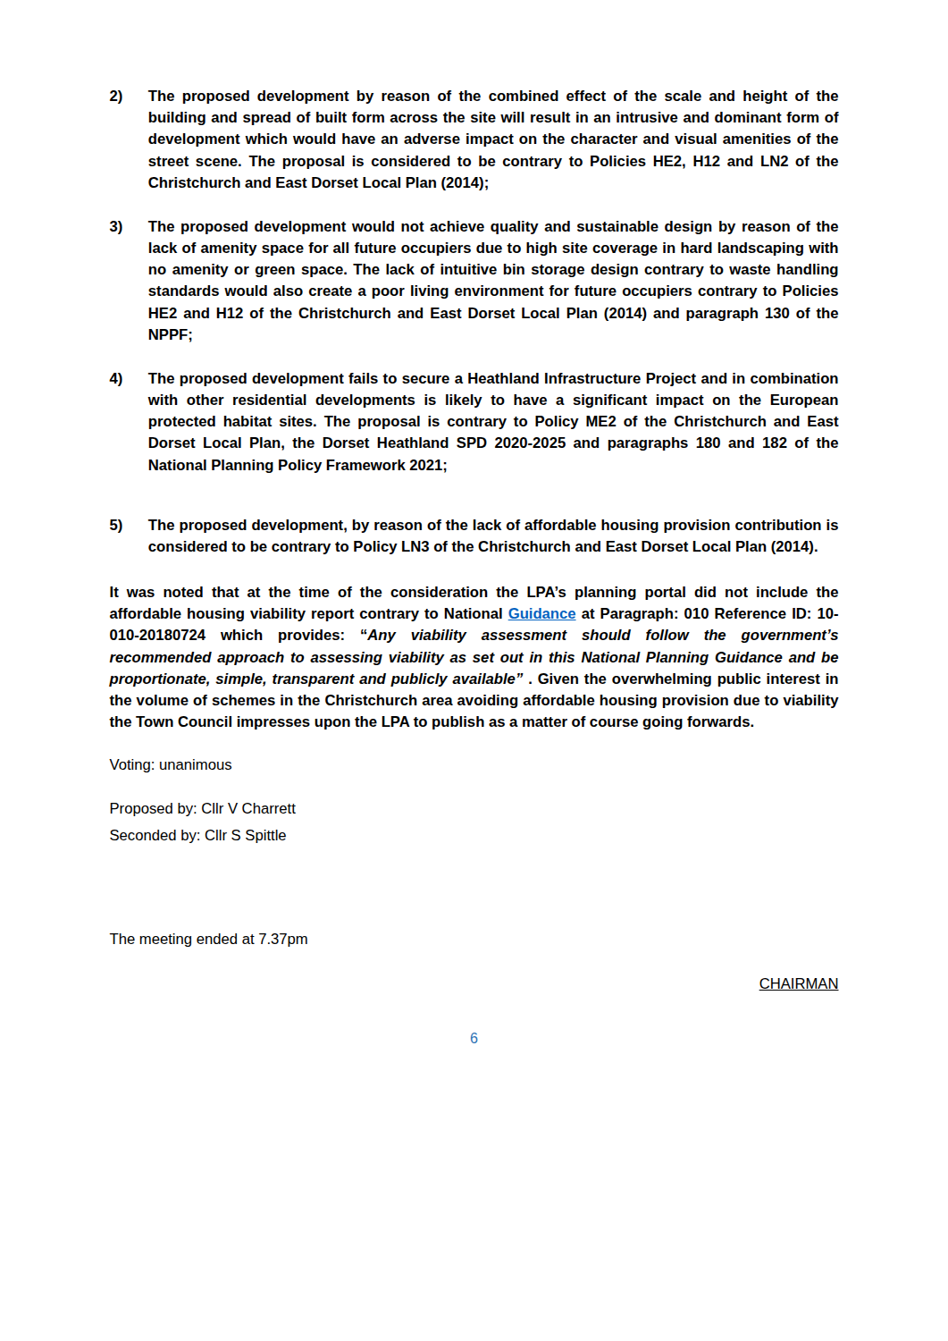The proposed development by reason of the combined effect of the scale and height of the building and spread of built form across the site will result in an intrusive and dominant form of development which would have an adverse impact on the character and visual amenities of the street scene. The proposal is considered to be contrary to Policies HE2, H12 and LN2 of the Christchurch and East Dorset Local Plan (2014);
The proposed development would not achieve quality and sustainable design by reason of the lack of amenity space for all future occupiers due to high site coverage in hard landscaping with no amenity or green space. The lack of intuitive bin storage design contrary to waste handling standards would also create a poor living environment for future occupiers contrary to Policies HE2 and H12 of the Christchurch and East Dorset Local Plan (2014) and paragraph 130 of the NPPF;
The proposed development fails to secure a Heathland Infrastructure Project and in combination with other residential developments is likely to have a significant impact on the European protected habitat sites. The proposal is contrary to Policy ME2 of the Christchurch and East Dorset Local Plan, the Dorset Heathland SPD 2020-2025 and paragraphs 180 and 182 of the National Planning Policy Framework 2021;
The proposed development, by reason of the lack of affordable housing provision contribution is considered to be contrary to Policy LN3 of the Christchurch and East Dorset Local Plan (2014).
It was noted that at the time of the consideration the LPA’s planning portal did not include the affordable housing viability report contrary to National Guidance at Paragraph: 010 Reference ID: 10-010-20180724 which provides: “Any viability assessment should follow the government’s recommended approach to assessing viability as set out in this National Planning Guidance and be proportionate, simple, transparent and publicly available” . Given the overwhelming public interest in the volume of schemes in the Christchurch area avoiding affordable housing provision due to viability the Town Council impresses upon the LPA to publish as a matter of course going forwards.
Voting: unanimous
Proposed by: Cllr V Charrett
Seconded by: Cllr S Spittle
The meeting ended at 7.37pm
CHAIRMAN
6